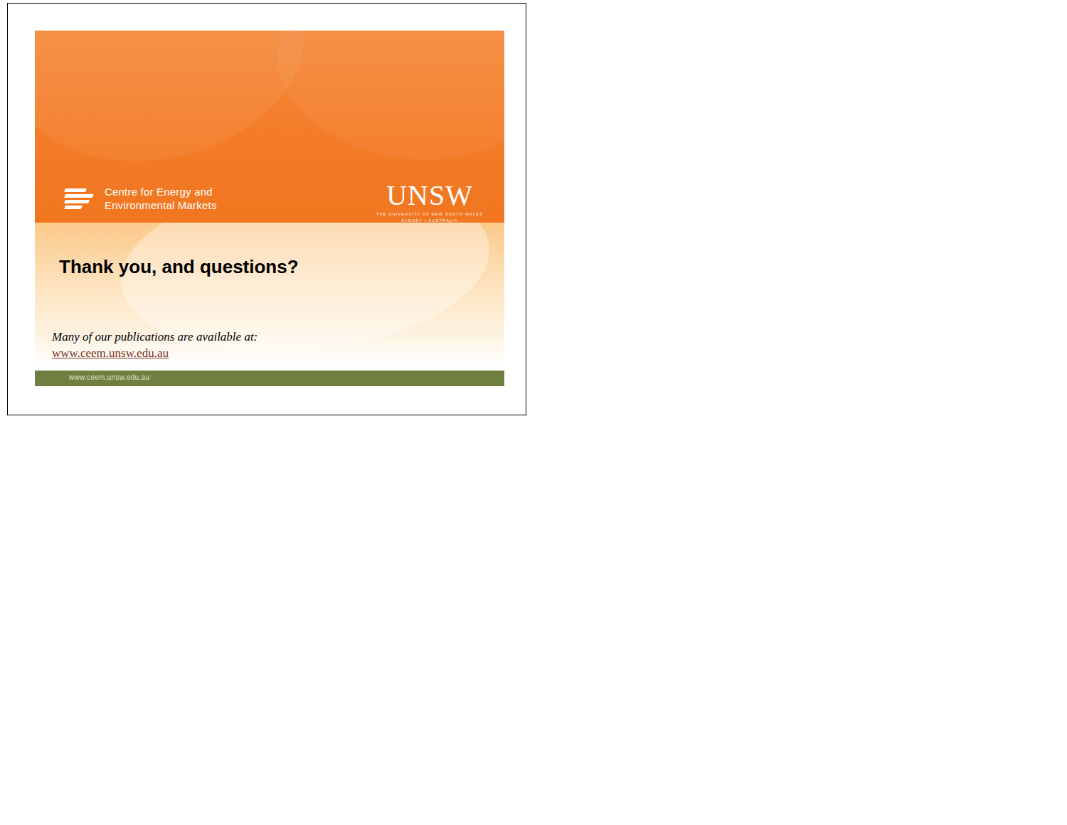Centre for Energy and
Environmental Markets
UNSW
THE UNIVERSITY OF NEW SOUTH WALES
SYDNEY • AUSTRALIA
Thank you, and questions?
Many of our publications are available at:
www.ceem.unsw.edu.au
www.ceem.unsw.edu.au